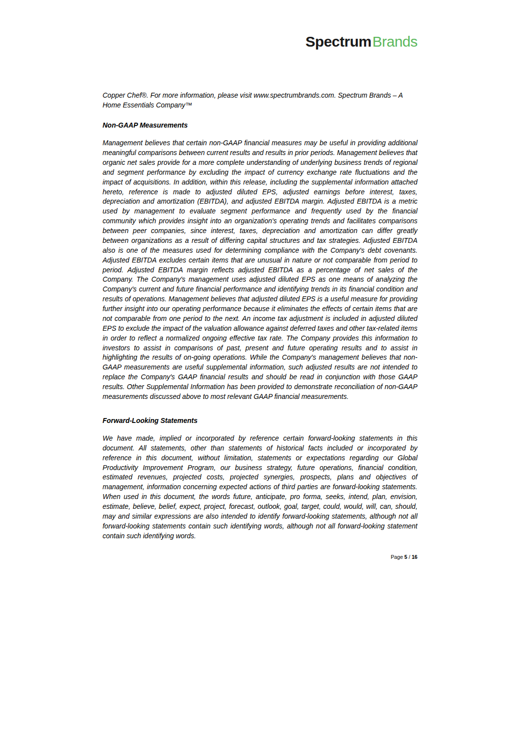Spectrum Brands
Copper Chef®. For more information, please visit www.spectrumbrands.com. Spectrum Brands – A Home Essentials Company™
Non-GAAP Measurements
Management believes that certain non-GAAP financial measures may be useful in providing additional meaningful comparisons between current results and results in prior periods. Management believes that organic net sales provide for a more complete understanding of underlying business trends of regional and segment performance by excluding the impact of currency exchange rate fluctuations and the impact of acquisitions. In addition, within this release, including the supplemental information attached hereto, reference is made to adjusted diluted EPS, adjusted earnings before interest, taxes, depreciation and amortization (EBITDA), and adjusted EBITDA margin. Adjusted EBITDA is a metric used by management to evaluate segment performance and frequently used by the financial community which provides insight into an organization's operating trends and facilitates comparisons between peer companies, since interest, taxes, depreciation and amortization can differ greatly between organizations as a result of differing capital structures and tax strategies. Adjusted EBITDA also is one of the measures used for determining compliance with the Company's debt covenants. Adjusted EBITDA excludes certain items that are unusual in nature or not comparable from period to period. Adjusted EBITDA margin reflects adjusted EBITDA as a percentage of net sales of the Company. The Company's management uses adjusted diluted EPS as one means of analyzing the Company's current and future financial performance and identifying trends in its financial condition and results of operations. Management believes that adjusted diluted EPS is a useful measure for providing further insight into our operating performance because it eliminates the effects of certain items that are not comparable from one period to the next. An income tax adjustment is included in adjusted diluted EPS to exclude the impact of the valuation allowance against deferred taxes and other tax-related items in order to reflect a normalized ongoing effective tax rate. The Company provides this information to investors to assist in comparisons of past, present and future operating results and to assist in highlighting the results of on-going operations. While the Company's management believes that non-GAAP measurements are useful supplemental information, such adjusted results are not intended to replace the Company's GAAP financial results and should be read in conjunction with those GAAP results. Other Supplemental Information has been provided to demonstrate reconciliation of non-GAAP measurements discussed above to most relevant GAAP financial measurements.
Forward-Looking Statements
We have made, implied or incorporated by reference certain forward-looking statements in this document. All statements, other than statements of historical facts included or incorporated by reference in this document, without limitation, statements or expectations regarding our Global Productivity Improvement Program, our business strategy, future operations, financial condition, estimated revenues, projected costs, projected synergies, prospects, plans and objectives of management, information concerning expected actions of third parties are forward-looking statements. When used in this document, the words future, anticipate, pro forma, seeks, intend, plan, envision, estimate, believe, belief, expect, project, forecast, outlook, goal, target, could, would, will, can, should, may and similar expressions are also intended to identify forward-looking statements, although not all forward-looking statements contain such identifying words, although not all forward-looking statement contain such identifying words.
Page 5 / 16